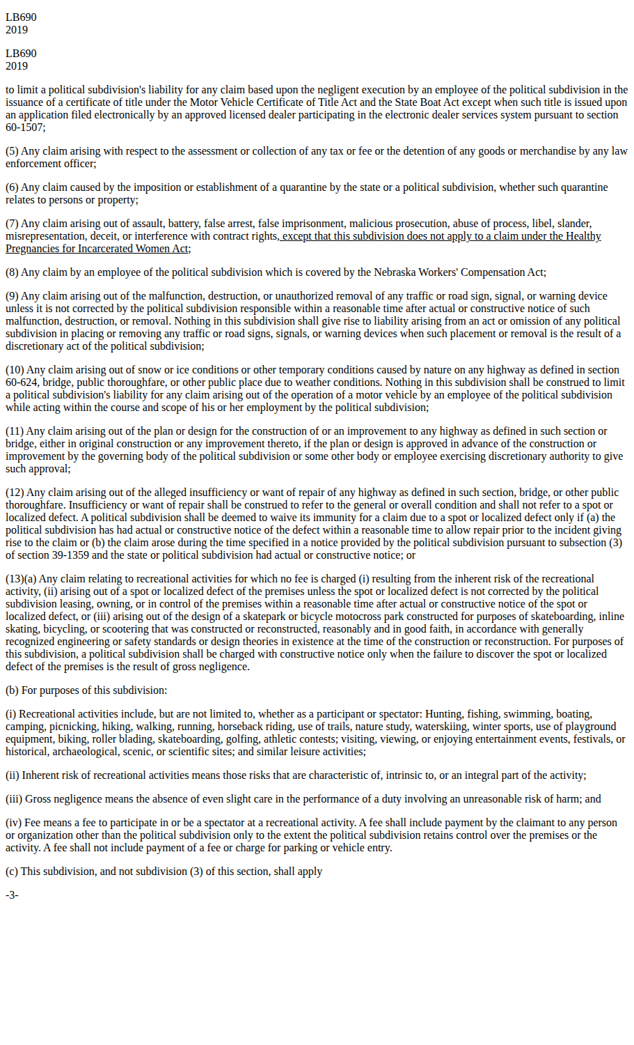LB690
2019
LB690
2019
to limit a political subdivision's liability for any claim based upon the negligent execution by an employee of the political subdivision in the issuance of a certificate of title under the Motor Vehicle Certificate of Title Act and the State Boat Act except when such title is issued upon an application filed electronically by an approved licensed dealer participating in the electronic dealer services system pursuant to section 60-1507;
(5) Any claim arising with respect to the assessment or collection of any tax or fee or the detention of any goods or merchandise by any law enforcement officer;
(6) Any claim caused by the imposition or establishment of a quarantine by the state or a political subdivision, whether such quarantine relates to persons or property;
(7) Any claim arising out of assault, battery, false arrest, false imprisonment, malicious prosecution, abuse of process, libel, slander, misrepresentation, deceit, or interference with contract rights, except that this subdivision does not apply to a claim under the Healthy Pregnancies for Incarcerated Women Act;
(8) Any claim by an employee of the political subdivision which is covered by the Nebraska Workers' Compensation Act;
(9) Any claim arising out of the malfunction, destruction, or unauthorized removal of any traffic or road sign, signal, or warning device unless it is not corrected by the political subdivision responsible within a reasonable time after actual or constructive notice of such malfunction, destruction, or removal. Nothing in this subdivision shall give rise to liability arising from an act or omission of any political subdivision in placing or removing any traffic or road signs, signals, or warning devices when such placement or removal is the result of a discretionary act of the political subdivision;
(10) Any claim arising out of snow or ice conditions or other temporary conditions caused by nature on any highway as defined in section 60-624, bridge, public thoroughfare, or other public place due to weather conditions. Nothing in this subdivision shall be construed to limit a political subdivision's liability for any claim arising out of the operation of a motor vehicle by an employee of the political subdivision while acting within the course and scope of his or her employment by the political subdivision;
(11) Any claim arising out of the plan or design for the construction of or an improvement to any highway as defined in such section or bridge, either in original construction or any improvement thereto, if the plan or design is approved in advance of the construction or improvement by the governing body of the political subdivision or some other body or employee exercising discretionary authority to give such approval;
(12) Any claim arising out of the alleged insufficiency or want of repair of any highway as defined in such section, bridge, or other public thoroughfare. Insufficiency or want of repair shall be construed to refer to the general or overall condition and shall not refer to a spot or localized defect. A political subdivision shall be deemed to waive its immunity for a claim due to a spot or localized defect only if (a) the political subdivision has had actual or constructive notice of the defect within a reasonable time to allow repair prior to the incident giving rise to the claim or (b) the claim arose during the time specified in a notice provided by the political subdivision pursuant to subsection (3) of section 39-1359 and the state or political subdivision had actual or constructive notice; or
(13)(a) Any claim relating to recreational activities for which no fee is charged (i) resulting from the inherent risk of the recreational activity, (ii) arising out of a spot or localized defect of the premises unless the spot or localized defect is not corrected by the political subdivision leasing, owning, or in control of the premises within a reasonable time after actual or constructive notice of the spot or localized defect, or (iii) arising out of the design of a skatepark or bicycle motocross park constructed for purposes of skateboarding, inline skating, bicycling, or scootering that was constructed or reconstructed, reasonably and in good faith, in accordance with generally recognized engineering or safety standards or design theories in existence at the time of the construction or reconstruction. For purposes of this subdivision, a political subdivision shall be charged with constructive notice only when the failure to discover the spot or localized defect of the premises is the result of gross negligence.
(b) For purposes of this subdivision:
(i) Recreational activities include, but are not limited to, whether as a participant or spectator: Hunting, fishing, swimming, boating, camping, picnicking, hiking, walking, running, horseback riding, use of trails, nature study, waterskiing, winter sports, use of playground equipment, biking, roller blading, skateboarding, golfing, athletic contests; visiting, viewing, or enjoying entertainment events, festivals, or historical, archaeological, scenic, or scientific sites; and similar leisure activities;
(ii) Inherent risk of recreational activities means those risks that are characteristic of, intrinsic to, or an integral part of the activity;
(iii) Gross negligence means the absence of even slight care in the performance of a duty involving an unreasonable risk of harm; and
(iv) Fee means a fee to participate in or be a spectator at a recreational activity. A fee shall include payment by the claimant to any person or organization other than the political subdivision only to the extent the political subdivision retains control over the premises or the activity. A fee shall not include payment of a fee or charge for parking or vehicle entry.
(c) This subdivision, and not subdivision (3) of this section, shall apply
-3-